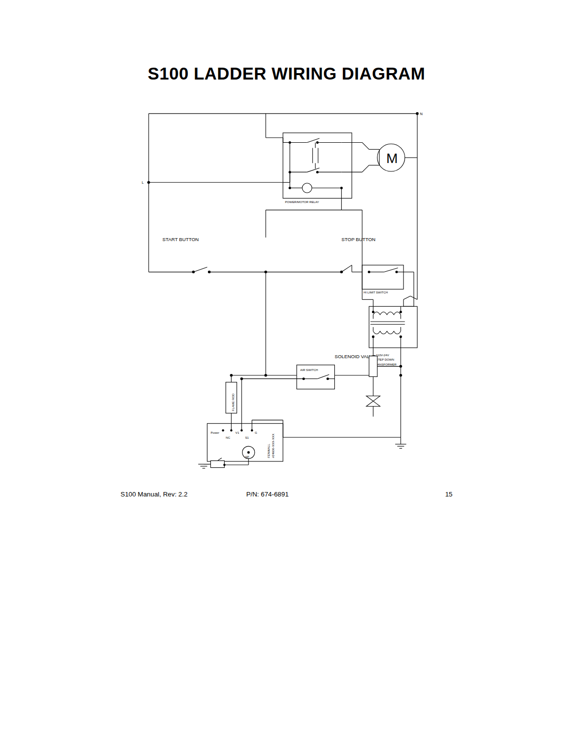S100 LADDER WIRING DIAGRAM
N L POWER/MOTOR RELAY M START BUTTON STOP BUTTON HI LIMIT SWITCH 110V-24V STEP DOWN TRANSFORMER AIR SWITCH SOLENOID VALVE FLAME ROD Power NC V1 S1 G SP FENWALL #24600-XXX-XXX
S100 Manual, Rev: 2.2
P/N: 674-6891
15